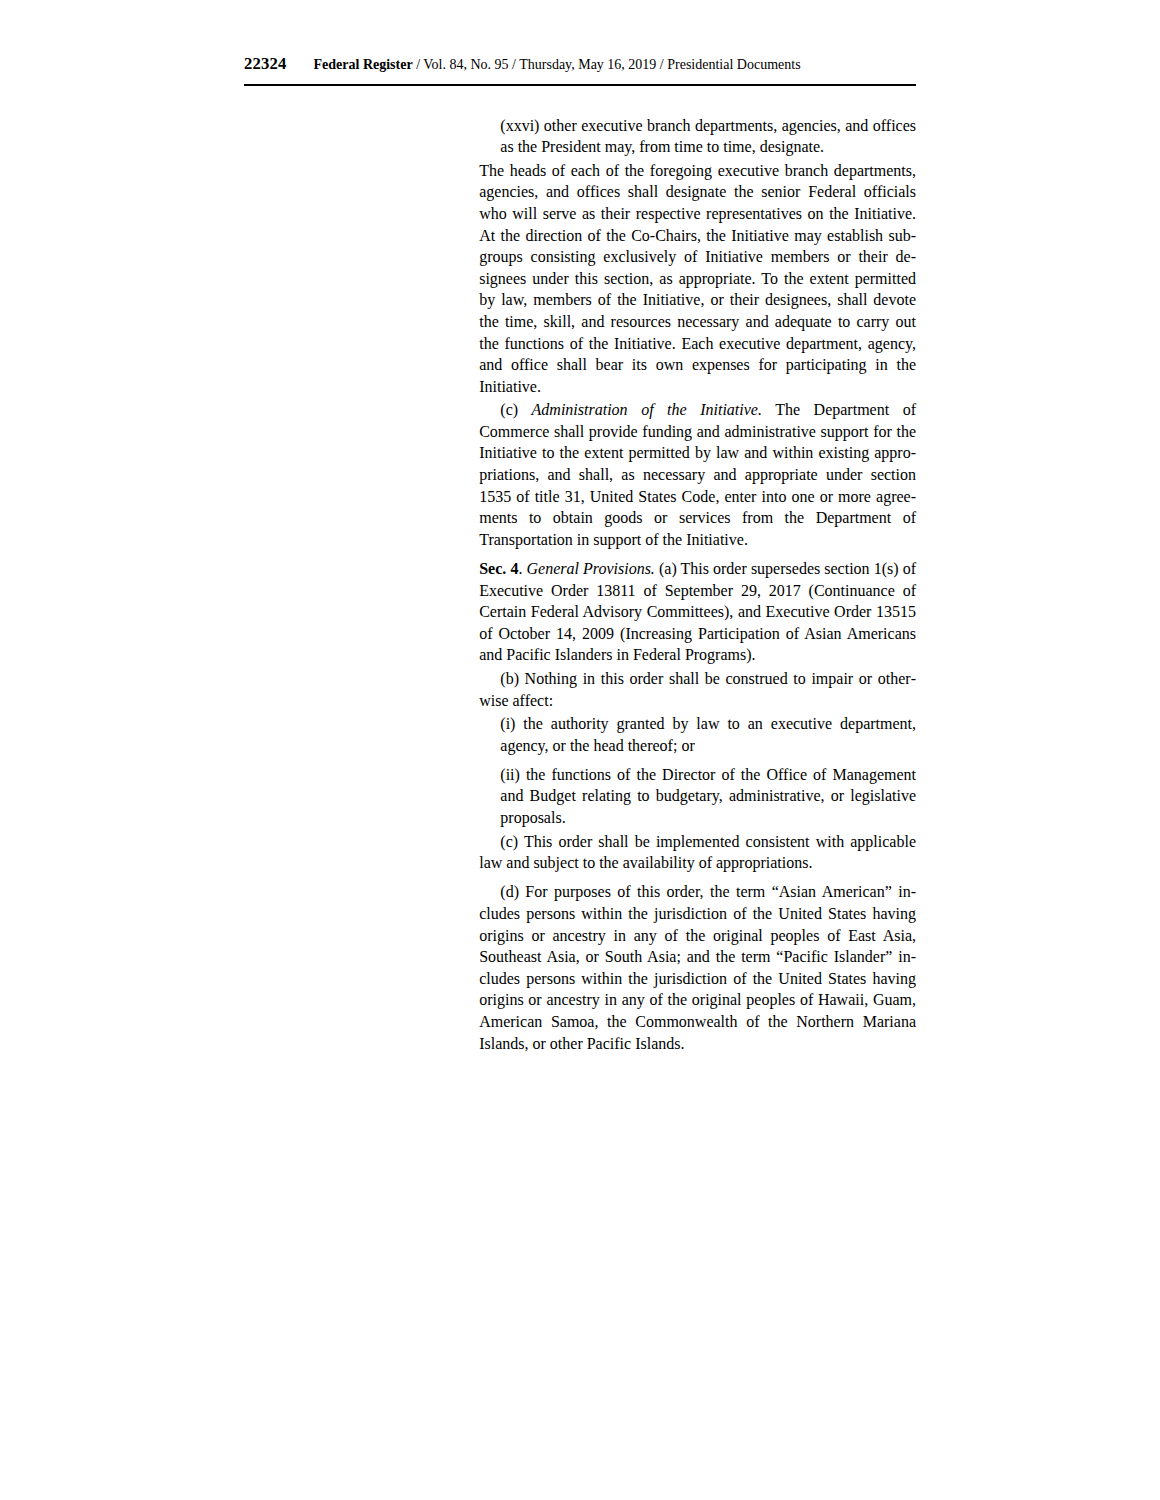22324 Federal Register / Vol. 84, No. 95 / Thursday, May 16, 2019 / Presidential Documents
(xxvi) other executive branch departments, agencies, and offices as the President may, from time to time, designate.
The heads of each of the foregoing executive branch departments, agencies, and offices shall designate the senior Federal officials who will serve as their respective representatives on the Initiative. At the direction of the Co-Chairs, the Initiative may establish subgroups consisting exclusively of Initiative members or their designees under this section, as appropriate. To the extent permitted by law, members of the Initiative, or their designees, shall devote the time, skill, and resources necessary and adequate to carry out the functions of the Initiative. Each executive department, agency, and office shall bear its own expenses for participating in the Initiative.
(c) Administration of the Initiative. The Department of Commerce shall provide funding and administrative support for the Initiative to the extent permitted by law and within existing appropriations, and shall, as necessary and appropriate under section 1535 of title 31, United States Code, enter into one or more agreements to obtain goods or services from the Department of Transportation in support of the Initiative.
Sec. 4. General Provisions. (a) This order supersedes section 1(s) of Executive Order 13811 of September 29, 2017 (Continuance of Certain Federal Advisory Committees), and Executive Order 13515 of October 14, 2009 (Increasing Participation of Asian Americans and Pacific Islanders in Federal Programs).
(b) Nothing in this order shall be construed to impair or otherwise affect:
(i) the authority granted by law to an executive department, agency, or the head thereof; or
(ii) the functions of the Director of the Office of Management and Budget relating to budgetary, administrative, or legislative proposals.
(c) This order shall be implemented consistent with applicable law and subject to the availability of appropriations.
(d) For purposes of this order, the term “Asian American” includes persons within the jurisdiction of the United States having origins or ancestry in any of the original peoples of East Asia, Southeast Asia, or South Asia; and the term “Pacific Islander” includes persons within the jurisdiction of the United States having origins or ancestry in any of the original peoples of Hawaii, Guam, American Samoa, the Commonwealth of the Northern Mariana Islands, or other Pacific Islands.